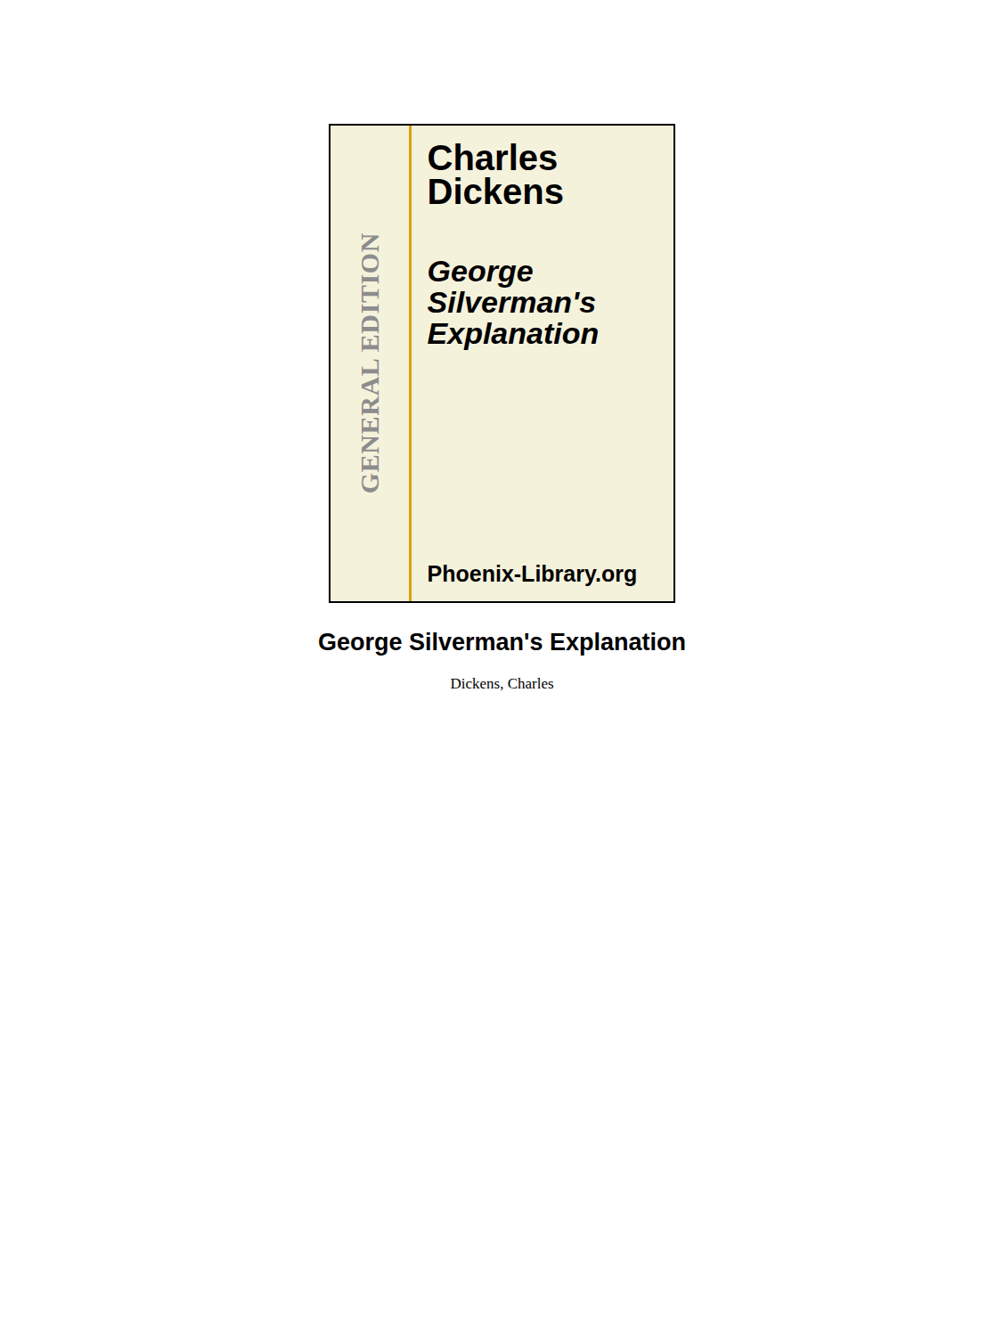GENERAL EDITION
Charles
Dickens
George
Silverman's
Explanation
Phoenix-Library.org
George Silverman's Explanation
Dickens, Charles